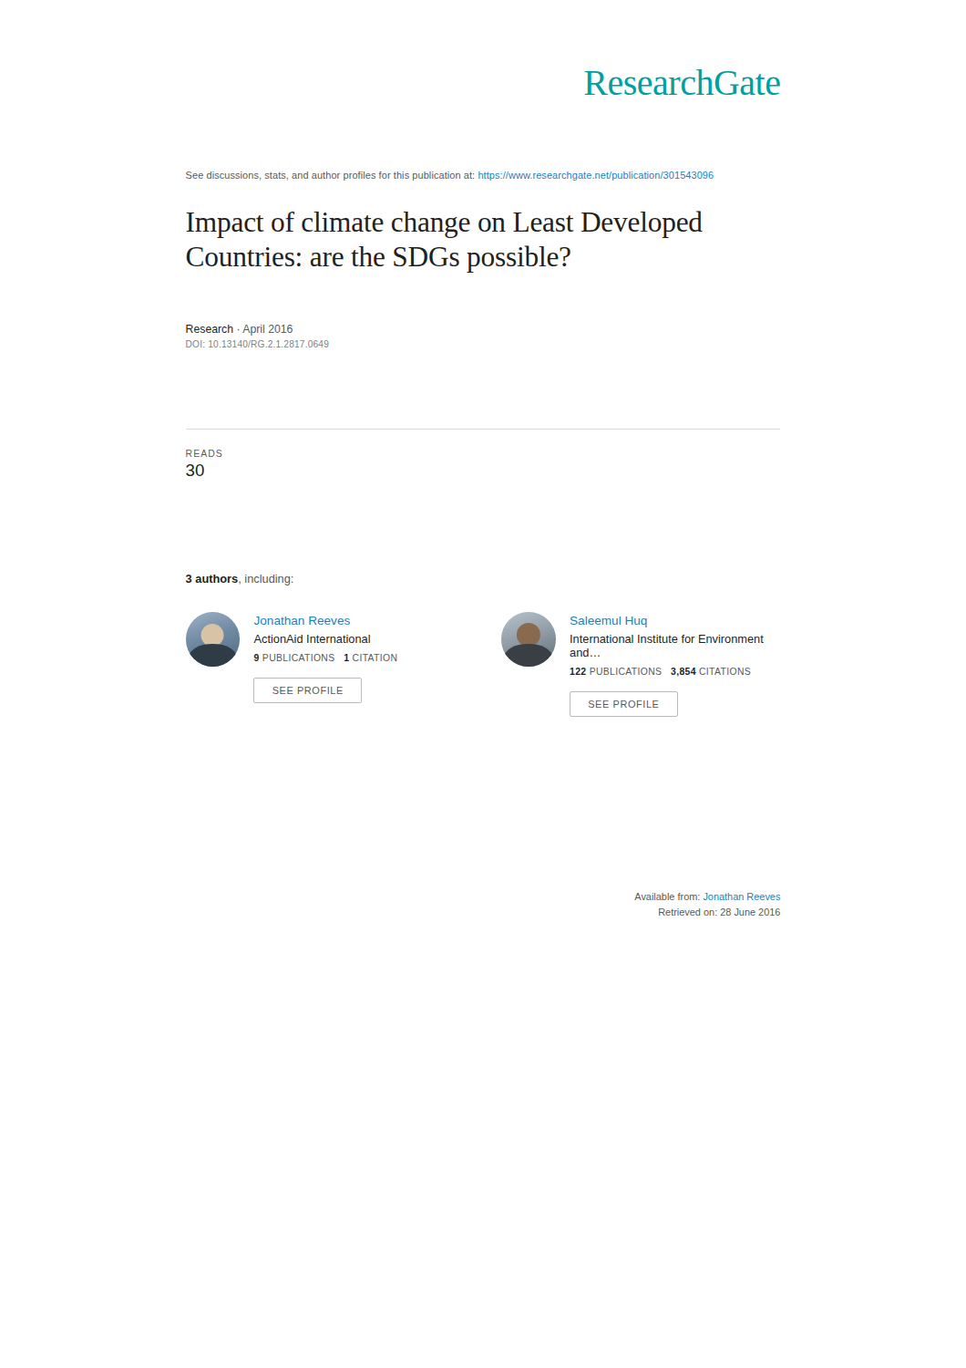Research Gate
See discussions, stats, and author profiles for this publication at: https://www.researchgate.net/publication/301543096
Impact of climate change on Least Developed
Countries: are the SDGs possible?
Research · April 2016
DOI: 10.13140/RG.2.1.2817.0649
Reads
30
3 authors, including:
Jonathan Reeves
ActionAid International
9 PUBLICATIONS 1 CITATION
See Profile
Saleemul Huq
International Institute for Environment and…
122 PUBLICATIONS 3,854 CITATIONS
See Profile
Available from: Jonathan Reeves
Retrieved on: 28 June 2016